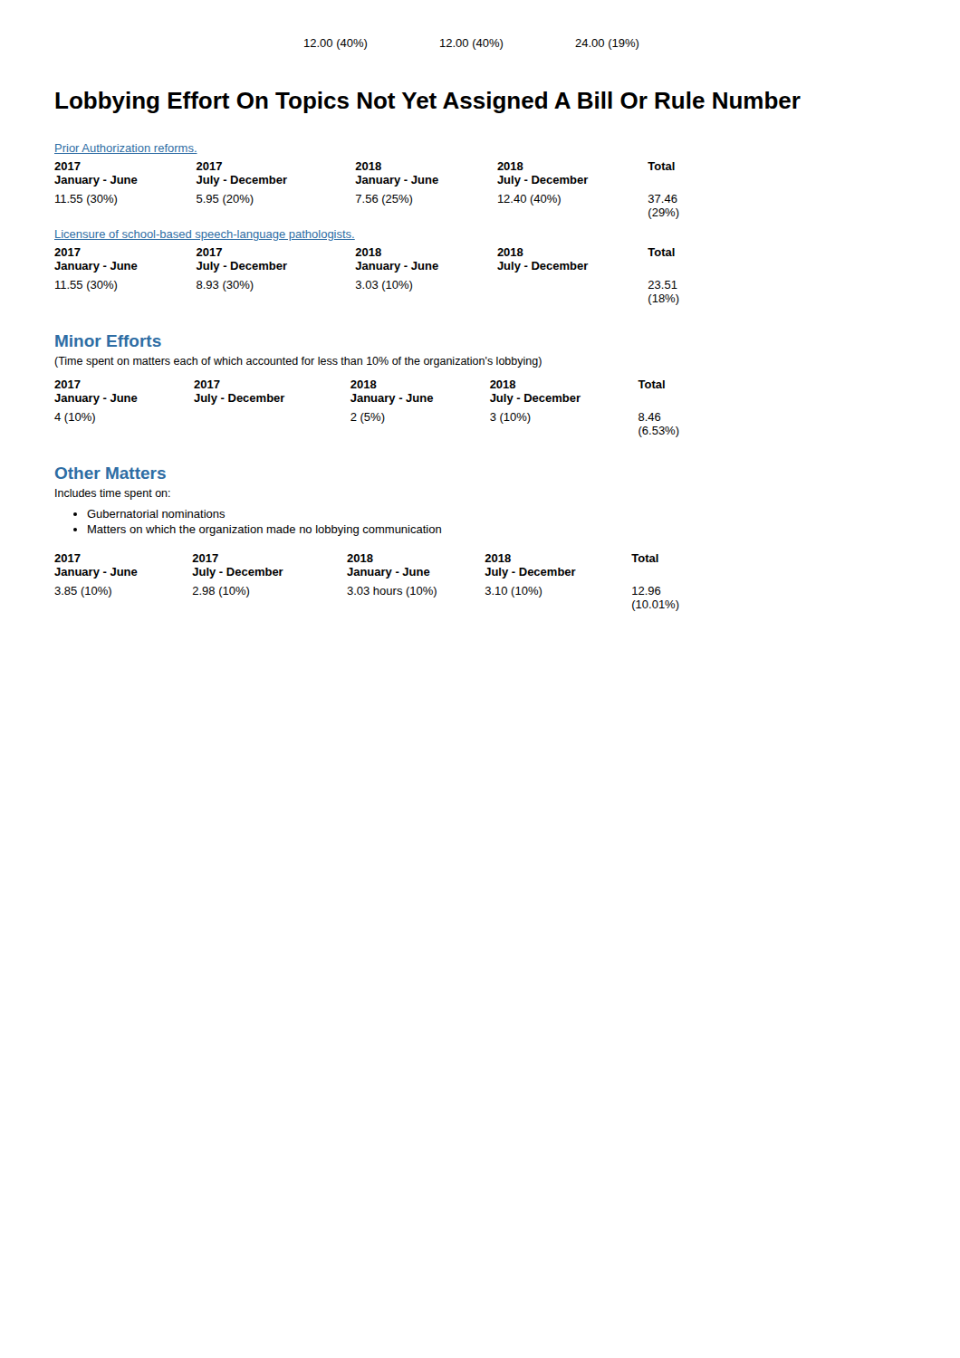12.00 (40%) 12.00 (40%) 24.00 (19%)
Lobbying Effort On Topics Not Yet Assigned A Bill Or Rule Number
Prior Authorization reforms.
| 2017 January - June | 2017 July - December | 2018 January - June | 2018 July - December | Total |
| --- | --- | --- | --- | --- |
| 11.55 (30%) | 5.95 (20%) | 7.56 (25%) | 12.40 (40%) | 37.46 (29%) |
Licensure of school-based speech-language pathologists.
| 2017 January - June | 2017 July - December | 2018 January - June | 2018 July - December | Total |
| --- | --- | --- | --- | --- |
| 11.55 (30%) | 8.93 (30%) | 3.03 (10%) | | 23.51 (18%) |
Minor Efforts
(Time spent on matters each of which accounted for less than 10% of the organization's lobbying)
| 2017 January - June | 2017 July - December | 2018 January - June | 2018 July - December | Total |
| --- | --- | --- | --- | --- |
| 4 (10%) | | 2 (5%) | 3 (10%) | 8.46 (6.53%) |
Other Matters
Includes time spent on:
Gubernatorial nominations
Matters on which the organization made no lobbying communication
| 2017 January - June | 2017 July - December | 2018 January - June | 2018 July - December | Total |
| --- | --- | --- | --- | --- |
| 3.85 (10%) | 2.98 (10%) | 3.03 hours (10%) | 3.10 (10%) | 12.96 (10.01%) |